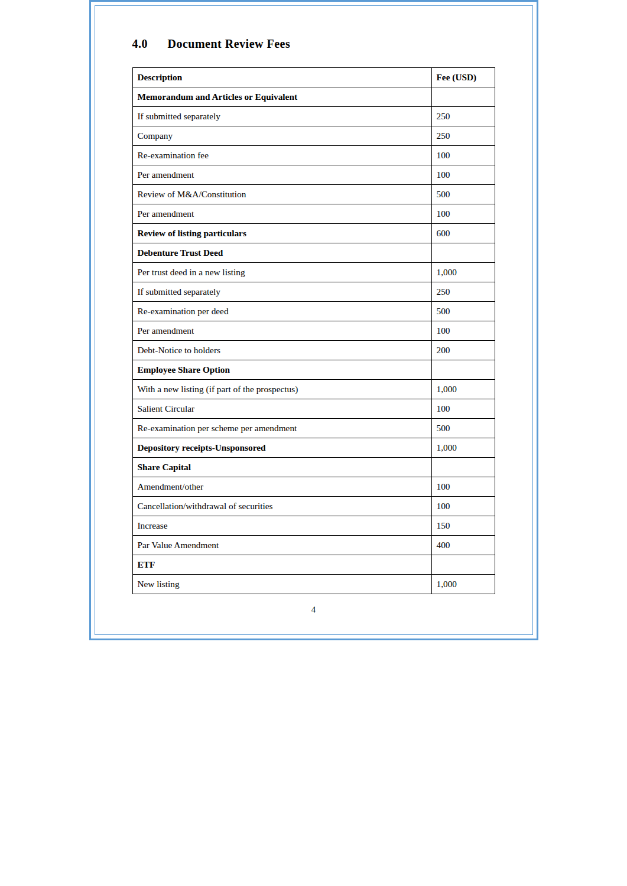4.0 Document Review Fees
| Description | Fee (USD) |
| --- | --- |
| Memorandum and Articles or Equivalent | |
| If submitted separately | 250 |
| Company | 250 |
| Re-examination fee | 100 |
| Per amendment | 100 |
| Review of M&A/Constitution | 500 |
| Per amendment | 100 |
| Review of listing particulars | 600 |
| Debenture Trust Deed | |
| Per trust deed in a new listing | 1,000 |
| If submitted separately | 250 |
| Re-examination per deed | 500 |
| Per amendment | 100 |
| Debt-Notice to holders | 200 |
| Employee Share Option | |
| With a new listing (if part of the prospectus) | 1,000 |
| Salient Circular | 100 |
| Re-examination per scheme per amendment | 500 |
| Depository receipts-Unsponsored | 1,000 |
| Share Capital | |
| Amendment/other | 100 |
| Cancellation/withdrawal of securities | 100 |
| Increase | 150 |
| Par Value Amendment | 400 |
| ETF | |
| New listing | 1,000 |
4